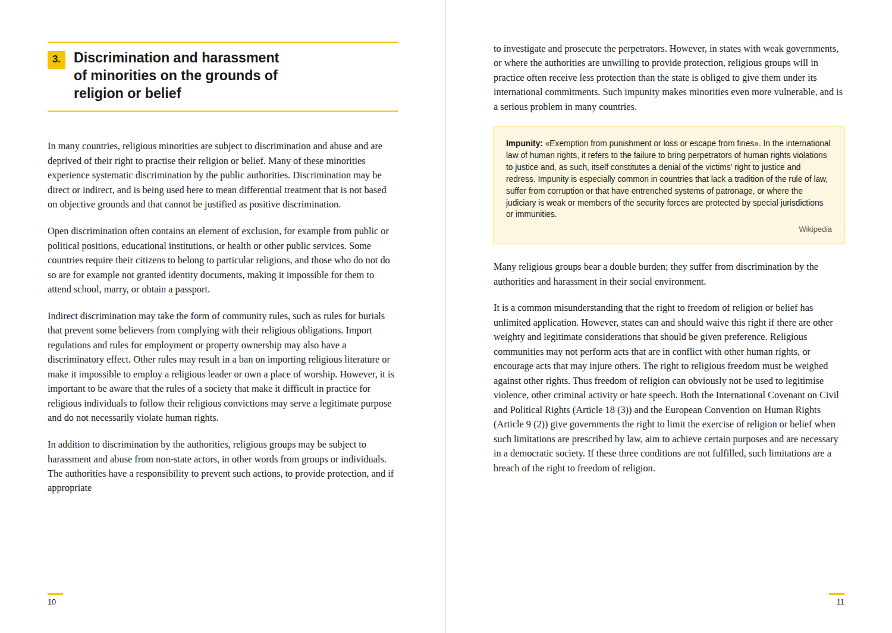3.
Discrimination and harassment
of minorities on the grounds of
religion or belief
In many countries, religious minorities are subject to discrimination and abuse and are deprived of their right to practise their religion or belief. Many of these minorities experience systematic discrimination by the public authorities. Discrimination may be direct or indirect, and is being used here to mean differential treatment that is not based on objective grounds and that cannot be justified as positive discrimination.
Open discrimination often contains an element of exclusion, for example from public or political positions, educational institutions, or health or other public services. Some countries require their citizens to belong to particular religions, and those who do not do so are for example not granted identity documents, making it impossible for them to attend school, marry, or obtain a passport.
Indirect discrimination may take the form of community rules, such as rules for burials that prevent some believers from complying with their religious obligations. Import regulations and rules for employment or property ownership may also have a discriminatory effect. Other rules may result in a ban on importing religious literature or make it impossible to employ a religious leader or own a place of worship. However, it is important to be aware that the rules of a society that make it difficult in practice for religious individuals to follow their religious convictions may serve a legitimate purpose and do not necessarily violate human rights.
In addition to discrimination by the authorities, religious groups may be subject to harassment and abuse from non-state actors, in other words from groups or individuals. The authorities have a responsibility to prevent such actions, to provide protection, and if appropriate
10
to investigate and prosecute the perpetrators. However, in states with weak governments, or where the authorities are unwilling to provide protection, religious groups will in practice often receive less protection than the state is obliged to give them under its international commitments. Such impunity makes minorities even more vulnerable, and is a serious problem in many countries.
Impunity: «Exemption from punishment or loss or escape from fines». In the international law of human rights, it refers to the failure to bring perpetrators of human rights violations to justice and, as such, itself constitutes a denial of the victims’ right to justice and redress. Impunity is especially common in countries that lack a tradition of the rule of law, suffer from corruption or that have entrenched systems of patronage, or where the judiciary is weak or members of the security forces are protected by special jurisdictions or immunities. Wikipedia
Many religious groups bear a double burden; they suffer from discrimination by the authorities and harassment in their social environment.
It is a common misunderstanding that the right to freedom of religion or belief has unlimited application. However, states can and should waive this right if there are other weighty and legitimate considerations that should be given preference. Religious communities may not perform acts that are in conflict with other human rights, or encourage acts that may injure others. The right to religious freedom must be weighed against other rights. Thus freedom of religion can obviously not be used to legitimise violence, other criminal activity or hate speech. Both the International Covenant on Civil and Political Rights (Article 18 (3)) and the European Convention on Human Rights (Article 9 (2)) give governments the right to limit the exercise of religion or belief when such limitations are prescribed by law, aim to achieve certain purposes and are necessary in a democratic society. If these three conditions are not fulfilled, such limitations are a breach of the right to freedom of religion.
11